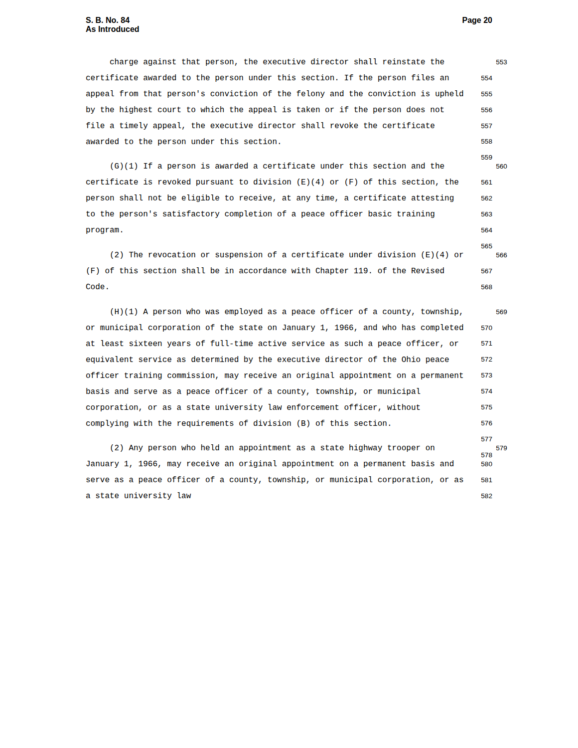S. B. No. 84 As Introduced
Page 20
553 554 555 556 557 558 559charge against that person, the executive director shall reinstate the certificate awarded to the person under this section. If the person files an appeal from that person's conviction of the felony and the conviction is upheld by the highest court to which the appeal is taken or if the person does not file a timely appeal, the executive director shall revoke the certificate awarded to the person under this section.
560 561 562 563 564 565(G)(1) If a person is awarded a certificate under this section and the certificate is revoked pursuant to division (E)(4) or (F) of this section, the person shall not be eligible to receive, at any time, a certificate attesting to the person's satisfactory completion of a peace officer basic training program.
566 567 568(2) The revocation or suspension of a certificate under division (E)(4) or (F) of this section shall be in accordance with Chapter 119. of the Revised Code.
569 570 571 572 573 574 575 576 577 578(H)(1) A person who was employed as a peace officer of a county, township, or municipal corporation of the state on January 1, 1966, and who has completed at least sixteen years of full-time active service as such a peace officer, or equivalent service as determined by the executive director of the Ohio peace officer training commission, may receive an original appointment on a permanent basis and serve as a peace officer of a county, township, or municipal corporation, or as a state university law enforcement officer, without complying with the requirements of division (B) of this section.
579 580 581 582(2) Any person who held an appointment as a state highway trooper on January 1, 1966, may receive an original appointment on a permanent basis and serve as a peace officer of a county, township, or municipal corporation, or as a state university law